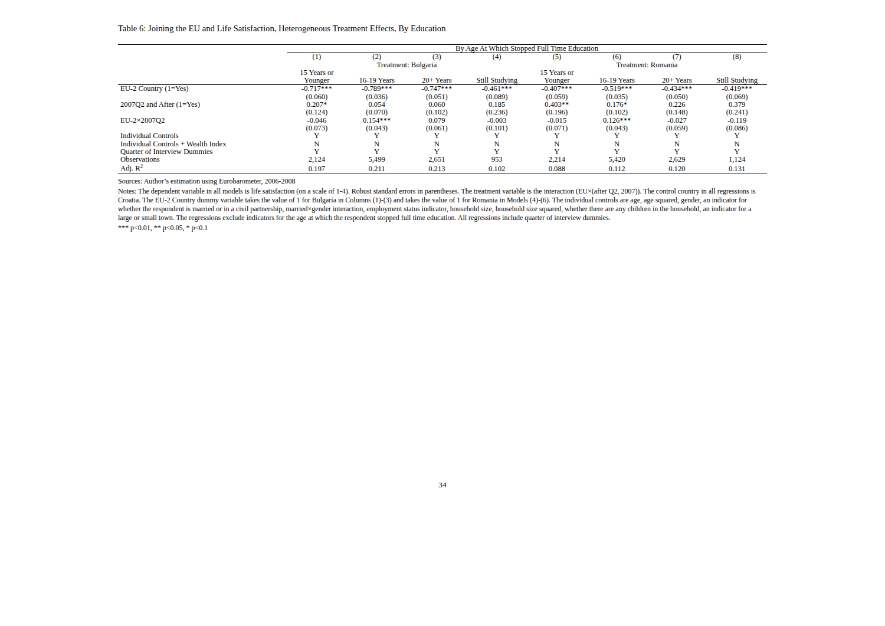Table 6: Joining the EU and Life Satisfaction, Heterogeneous Treatment Effects, By Education
| | By Age At Which Stopped Full Time Education |
| | (1) | (2) | (3) | (4) | (5) | (6) | (7) | (8) |
| | Treatment: Bulgaria | Treatment: Romania |
| | 15 Years or | | | | 15 Years or | | | |
| | Younger | 16-19 Years | 20+ Years | Still Studying | Younger | 16-19 Years | 20+ Years | Still Studying |
| EU-2 Country (1=Yes) | -0.717*** | -0.789*** | -0.747*** | -0.461*** | -0.407*** | -0.519*** | -0.434*** | -0.419*** |
| | (0.060) | (0.036) | (0.051) | (0.089) | (0.059) | (0.035) | (0.050) | (0.069) |
| 2007Q2 and After (1=Yes) | 0.207* | 0.054 | 0.060 | 0.185 | 0.403** | 0.176* | 0.226 | 0.379 |
| | (0.124) | (0.070) | (0.102) | (0.236) | (0.196) | (0.102) | (0.148) | (0.241) |
| EU-2×2007Q2 | -0.046 | 0.154*** | 0.079 | -0.003 | -0.015 | 0.126*** | -0.027 | -0.119 |
| | (0.073) | (0.043) | (0.061) | (0.101) | (0.071) | (0.043) | (0.059) | (0.086) |
| Individual Controls | Y | Y | Y | Y | Y | Y | Y | Y |
| Individual Controls + Wealth Index | N | N | N | N | N | N | N | N |
| Quarter of Interview Dummies | Y | Y | Y | Y | Y | Y | Y | Y |
| Observations | 2,124 | 5,499 | 2,651 | 953 | 2,214 | 5,420 | 2,629 | 1,124 |
| Adj. R 2 | 0.197 | 0.211 | 0.213 | 0.102 | 0.088 | 0.112 | 0.120 | 0.131 |
Sources: Author’s estimation using Eurobarometer, 2006-2008
Notes: The dependent variable in all models is life satisfaction (on a scale of 1-4). Robust standard errors in parentheses. The treatment variable is the interaction (EU×(after Q2, 2007)). The control country in all regressions is Croatia. The EU-2 Country dummy variable takes the value of 1 for Bulgaria in Columns (1)-(3) and takes the value of 1 for Romania in Models (4)-(6). The individual controls are age, age squared, gender, an indicator for whether the respondent is married or in a civil partnership, married×gender interaction, employment status indicator, household size, household size squared, whether there are any children in the household, an indicator for a large or small town. The regressions exclude indicators for the age at which the respondent stopped full time education. All regressions include quarter of interview dummies.
*** p<0.01, ** p<0.05, * p<0.1
34